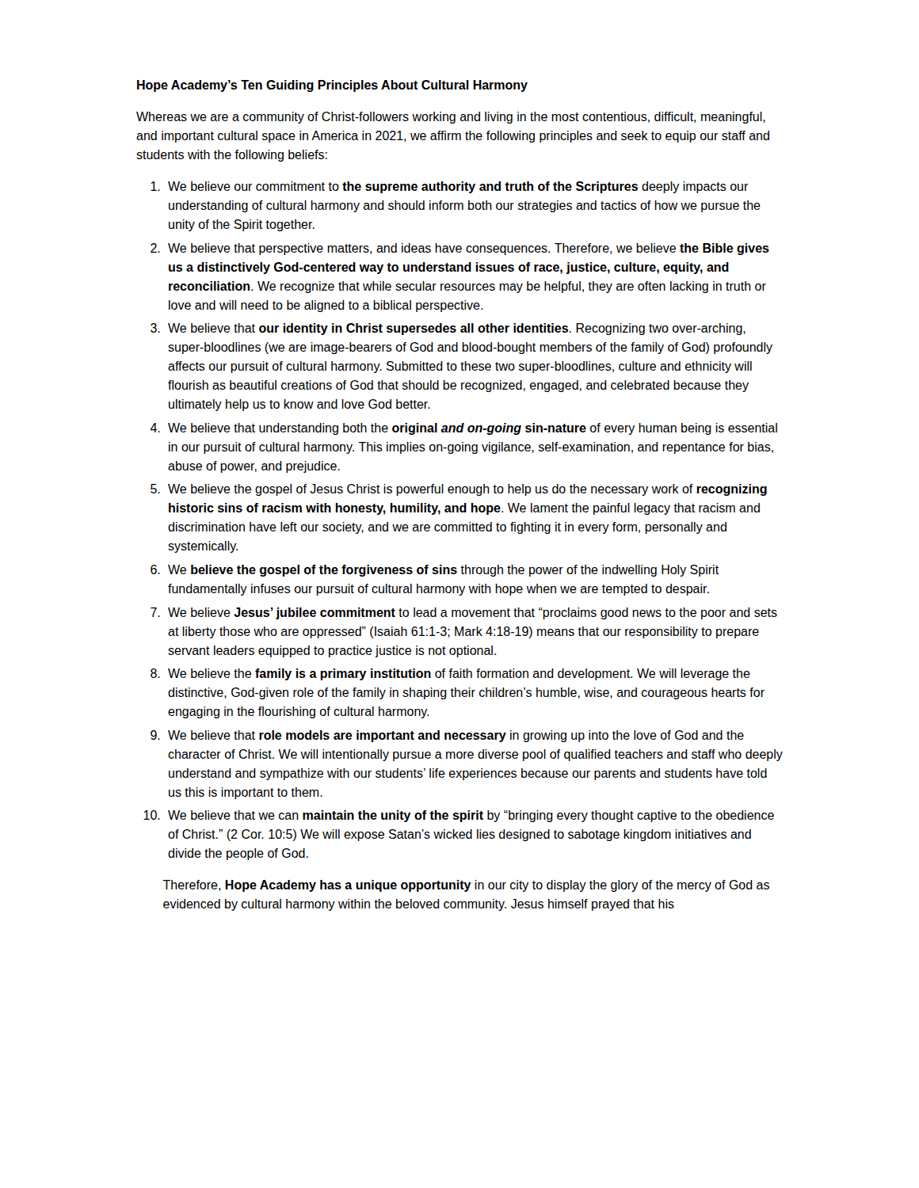Hope Academy’s Ten Guiding Principles About Cultural Harmony
Whereas we are a community of Christ-followers working and living in the most contentious, difficult, meaningful, and important cultural space in America in 2021, we affirm the following principles and seek to equip our staff and students with the following beliefs:
We believe our commitment to the supreme authority and truth of the Scriptures deeply impacts our understanding of cultural harmony and should inform both our strategies and tactics of how we pursue the unity of the Spirit together.
We believe that perspective matters, and ideas have consequences. Therefore, we believe the Bible gives us a distinctively God-centered way to understand issues of race, justice, culture, equity, and reconciliation. We recognize that while secular resources may be helpful, they are often lacking in truth or love and will need to be aligned to a biblical perspective.
We believe that our identity in Christ supersedes all other identities. Recognizing two over-arching, super-bloodlines (we are image-bearers of God and blood-bought members of the family of God) profoundly affects our pursuit of cultural harmony. Submitted to these two super-bloodlines, culture and ethnicity will flourish as beautiful creations of God that should be recognized, engaged, and celebrated because they ultimately help us to know and love God better.
We believe that understanding both the original and on-going sin-nature of every human being is essential in our pursuit of cultural harmony. This implies on-going vigilance, self-examination, and repentance for bias, abuse of power, and prejudice.
We believe the gospel of Jesus Christ is powerful enough to help us do the necessary work of recognizing historic sins of racism with honesty, humility, and hope. We lament the painful legacy that racism and discrimination have left our society, and we are committed to fighting it in every form, personally and systemically.
We believe the gospel of the forgiveness of sins through the power of the indwelling Holy Spirit fundamentally infuses our pursuit of cultural harmony with hope when we are tempted to despair.
We believe Jesus’ jubilee commitment to lead a movement that “proclaims good news to the poor and sets at liberty those who are oppressed” (Isaiah 61:1-3; Mark 4:18-19) means that our responsibility to prepare servant leaders equipped to practice justice is not optional.
We believe the family is a primary institution of faith formation and development. We will leverage the distinctive, God-given role of the family in shaping their children’s humble, wise, and courageous hearts for engaging in the flourishing of cultural harmony.
We believe that role models are important and necessary in growing up into the love of God and the character of Christ. We will intentionally pursue a more diverse pool of qualified teachers and staff who deeply understand and sympathize with our students’ life experiences because our parents and students have told us this is important to them.
We believe that we can maintain the unity of the spirit by “bringing every thought captive to the obedience of Christ.” (2 Cor. 10:5) We will expose Satan’s wicked lies designed to sabotage kingdom initiatives and divide the people of God.
Therefore, Hope Academy has a unique opportunity in our city to display the glory of the mercy of God as evidenced by cultural harmony within the beloved community. Jesus himself prayed that his